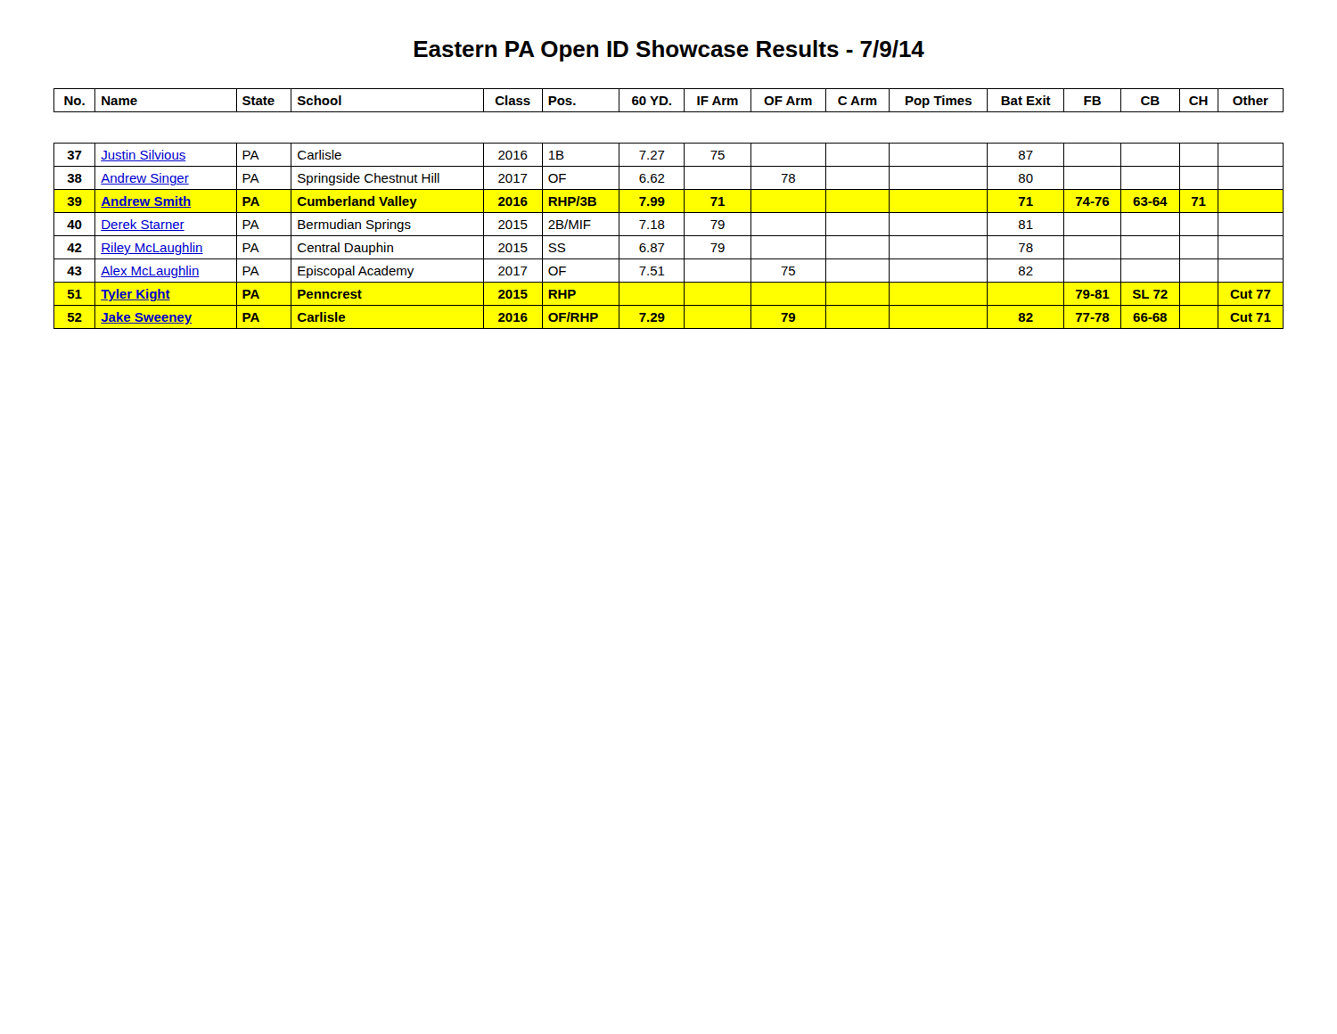Eastern PA Open ID Showcase Results - 7/9/14
| No. | Name | State | School | Class | Pos. | 60 YD. | IF Arm | OF Arm | C Arm | Pop Times | Bat Exit | FB | CB | CH | Other |
| --- | --- | --- | --- | --- | --- | --- | --- | --- | --- | --- | --- | --- | --- | --- | --- |
| 37 | Justin Silvious | PA | Carlisle | 2016 | 1B | 7.27 | 75 | | | | 87 | | | | |
| 38 | Andrew Singer | PA | Springside Chestnut Hill | 2017 | OF | 6.62 | | 78 | | | 80 | | | | |
| 39 | Andrew Smith | PA | Cumberland Valley | 2016 | RHP/3B | 7.99 | 71 | | | | 71 | 74-76 | 63-64 | 71 | |
| 40 | Derek Starner | PA | Bermudian Springs | 2015 | 2B/MIF | 7.18 | 79 | | | | 81 | | | | |
| 42 | Riley McLaughlin | PA | Central Dauphin | 2015 | SS | 6.87 | 79 | | | | 78 | | | | |
| 43 | Alex McLaughlin | PA | Episcopal Academy | 2017 | OF | 7.51 | | 75 | | | 82 | | | | |
| 51 | Tyler Kight | PA | Penncrest | 2015 | RHP | | | | | | | 79-81 | SL 72 | | Cut 77 |
| 52 | Jake Sweeney | PA | Carlisle | 2016 | OF/RHP | 7.29 | | 79 | | | 82 | 77-78 | 66-68 | | Cut 71 |